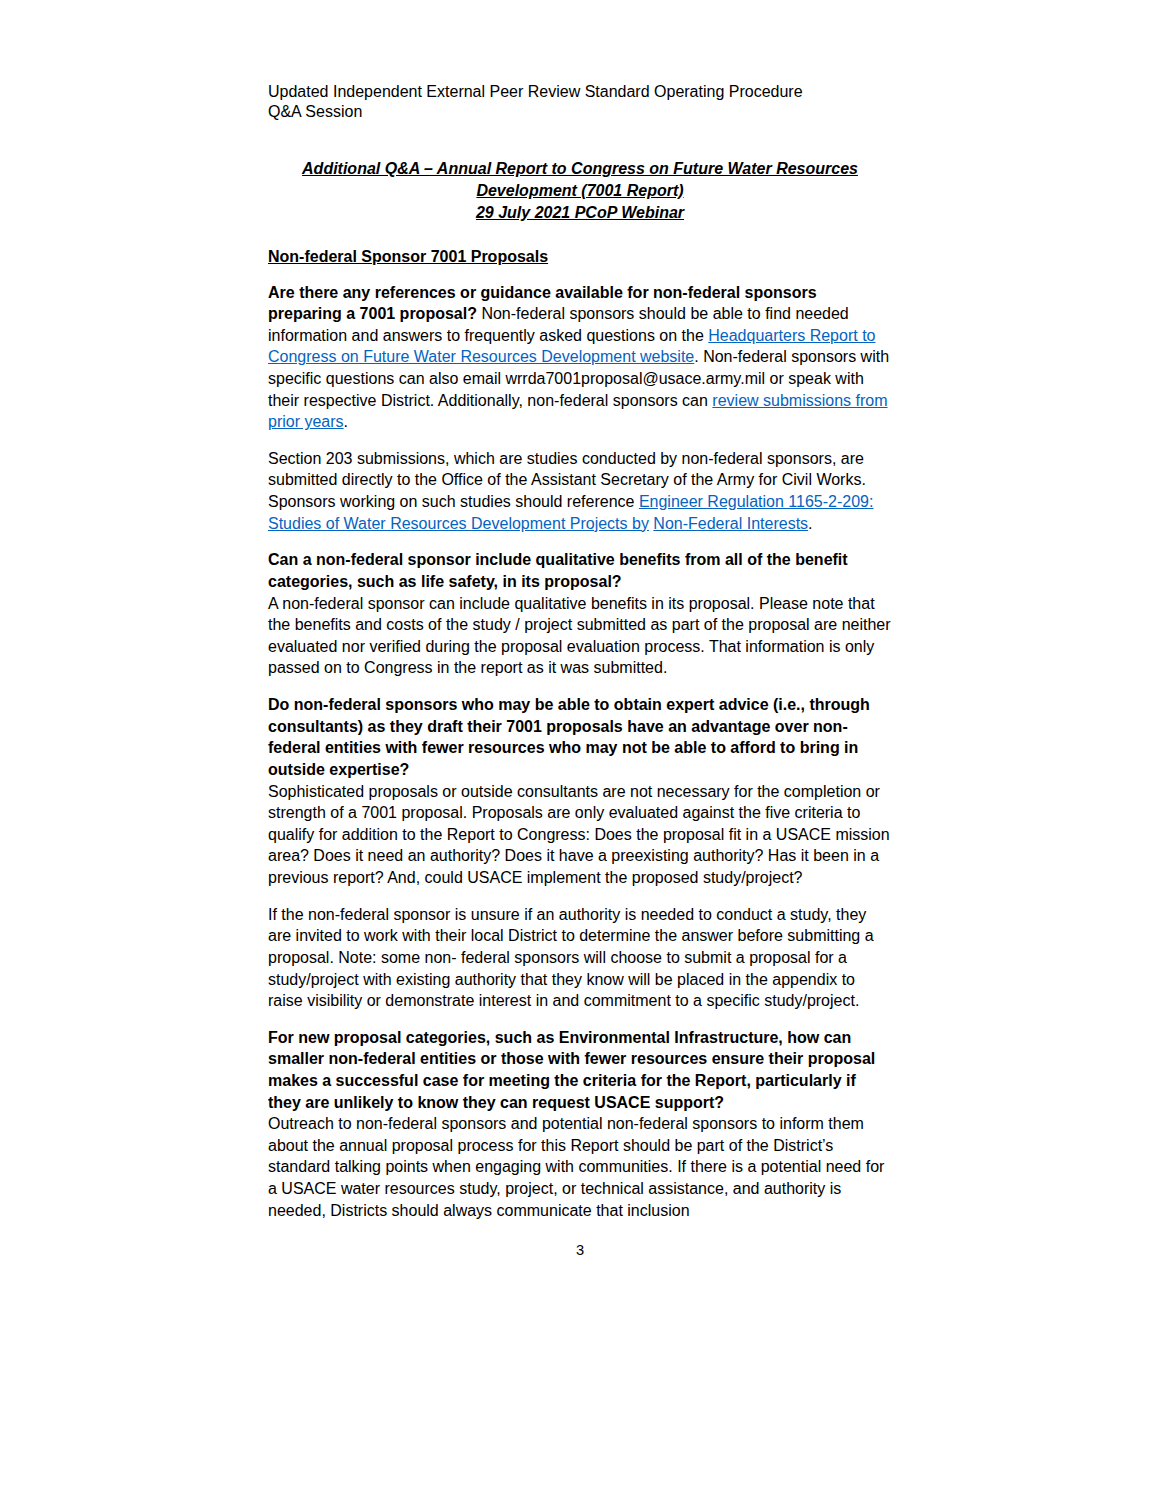Updated Independent External Peer Review Standard Operating Procedure
Q&A Session
Additional Q&A – Annual Report to Congress on Future Water Resources Development (7001 Report)
29 July 2021 PCoP Webinar
Non-federal Sponsor 7001 Proposals
Are there any references or guidance available for non-federal sponsors preparing a 7001 proposal? Non-federal sponsors should be able to find needed information and answers to frequently asked questions on the Headquarters Report to Congress on Future Water Resources Development website. Non-federal sponsors with specific questions can also email wrrda7001proposal@usace.army.mil or speak with their respective District. Additionally, non-federal sponsors can review submissions from prior years.
Section 203 submissions, which are studies conducted by non-federal sponsors, are submitted directly to the Office of the Assistant Secretary of the Army for Civil Works. Sponsors working on such studies should reference Engineer Regulation 1165-2-209: Studies of Water Resources Development Projects by Non-Federal Interests.
Can a non-federal sponsor include qualitative benefits from all of the benefit categories, such as life safety, in its proposal?
A non-federal sponsor can include qualitative benefits in its proposal. Please note that the benefits and costs of the study / project submitted as part of the proposal are neither evaluated nor verified during the proposal evaluation process. That information is only passed on to Congress in the report as it was submitted.
Do non-federal sponsors who may be able to obtain expert advice (i.e., through consultants) as they draft their 7001 proposals have an advantage over non-federal entities with fewer resources who may not be able to afford to bring in outside expertise?
Sophisticated proposals or outside consultants are not necessary for the completion or strength of a 7001 proposal. Proposals are only evaluated against the five criteria to qualify for addition to the Report to Congress: Does the proposal fit in a USACE mission area? Does it need an authority? Does it have a preexisting authority? Has it been in a previous report? And, could USACE implement the proposed study/project?
If the non-federal sponsor is unsure if an authority is needed to conduct a study, they are invited to work with their local District to determine the answer before submitting a proposal. Note: some non- federal sponsors will choose to submit a proposal for a study/project with existing authority that they know will be placed in the appendix to raise visibility or demonstrate interest in and commitment to a specific study/project.
For new proposal categories, such as Environmental Infrastructure, how can smaller non-federal entities or those with fewer resources ensure their proposal makes a successful case for meeting the criteria for the Report, particularly if they are unlikely to know they can request USACE support?
Outreach to non-federal sponsors and potential non-federal sponsors to inform them about the annual proposal process for this Report should be part of the District’s standard talking points when engaging with communities. If there is a potential need for a USACE water resources study, project, or technical assistance, and authority is needed, Districts should always communicate that inclusion
3